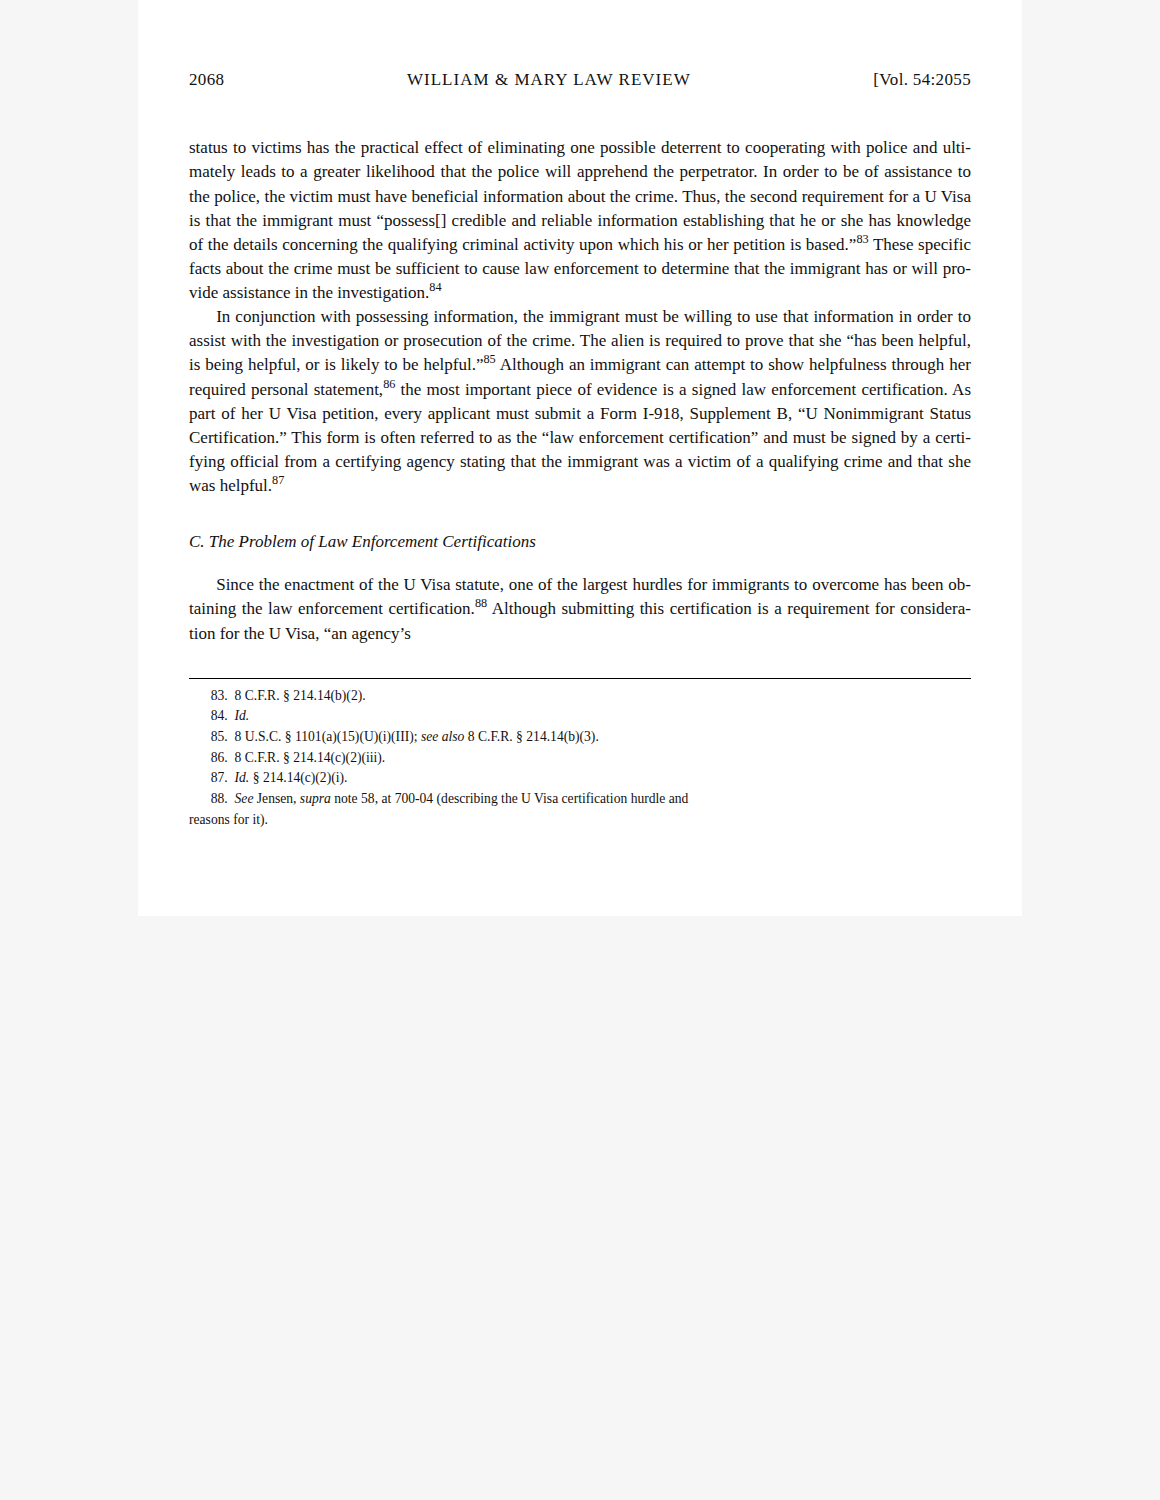2068 William & Mary Law Review [Vol. 54:2055
status to victims has the practical effect of eliminating one possible deterrent to cooperating with police and ultimately leads to a greater likelihood that the police will apprehend the perpetrator. In order to be of assistance to the police, the victim must have beneficial information about the crime. Thus, the second requirement for a U Visa is that the immigrant must “possess[] credible and reliable information establishing that he or she has knowledge of the details concerning the qualifying criminal activity upon which his or her petition is based.”83 These specific facts about the crime must be sufficient to cause law enforcement to determine that the immigrant has or will provide assistance in the investigation.84
In conjunction with possessing information, the immigrant must be willing to use that information in order to assist with the investigation or prosecution of the crime. The alien is required to prove that she “has been helpful, is being helpful, or is likely to be helpful.”85 Although an immigrant can attempt to show helpfulness through her required personal statement,86 the most important piece of evidence is a signed law enforcement certification. As part of her U Visa petition, every applicant must submit a Form I-918, Supplement B, “U Nonimmigrant Status Certification.” This form is often referred to as the “law enforcement certification” and must be signed by a certifying official from a certifying agency stating that the immigrant was a victim of a qualifying crime and that she was helpful.87
C. The Problem of Law Enforcement Certifications
Since the enactment of the U Visa statute, one of the largest hurdles for immigrants to overcome has been obtaining the law enforcement certification.88 Although submitting this certification is a requirement for consideration for the U Visa, “an agency’s
83. 8 C.F.R. § 214.14(b)(2).
84. Id.
85. 8 U.S.C. § 1101(a)(15)(U)(i)(III); see also 8 C.F.R. § 214.14(b)(3).
86. 8 C.F.R. § 214.14(c)(2)(iii).
87. Id. § 214.14(c)(2)(i).
88. See Jensen, supra note 58, at 700-04 (describing the U Visa certification hurdle and
reasons for it).